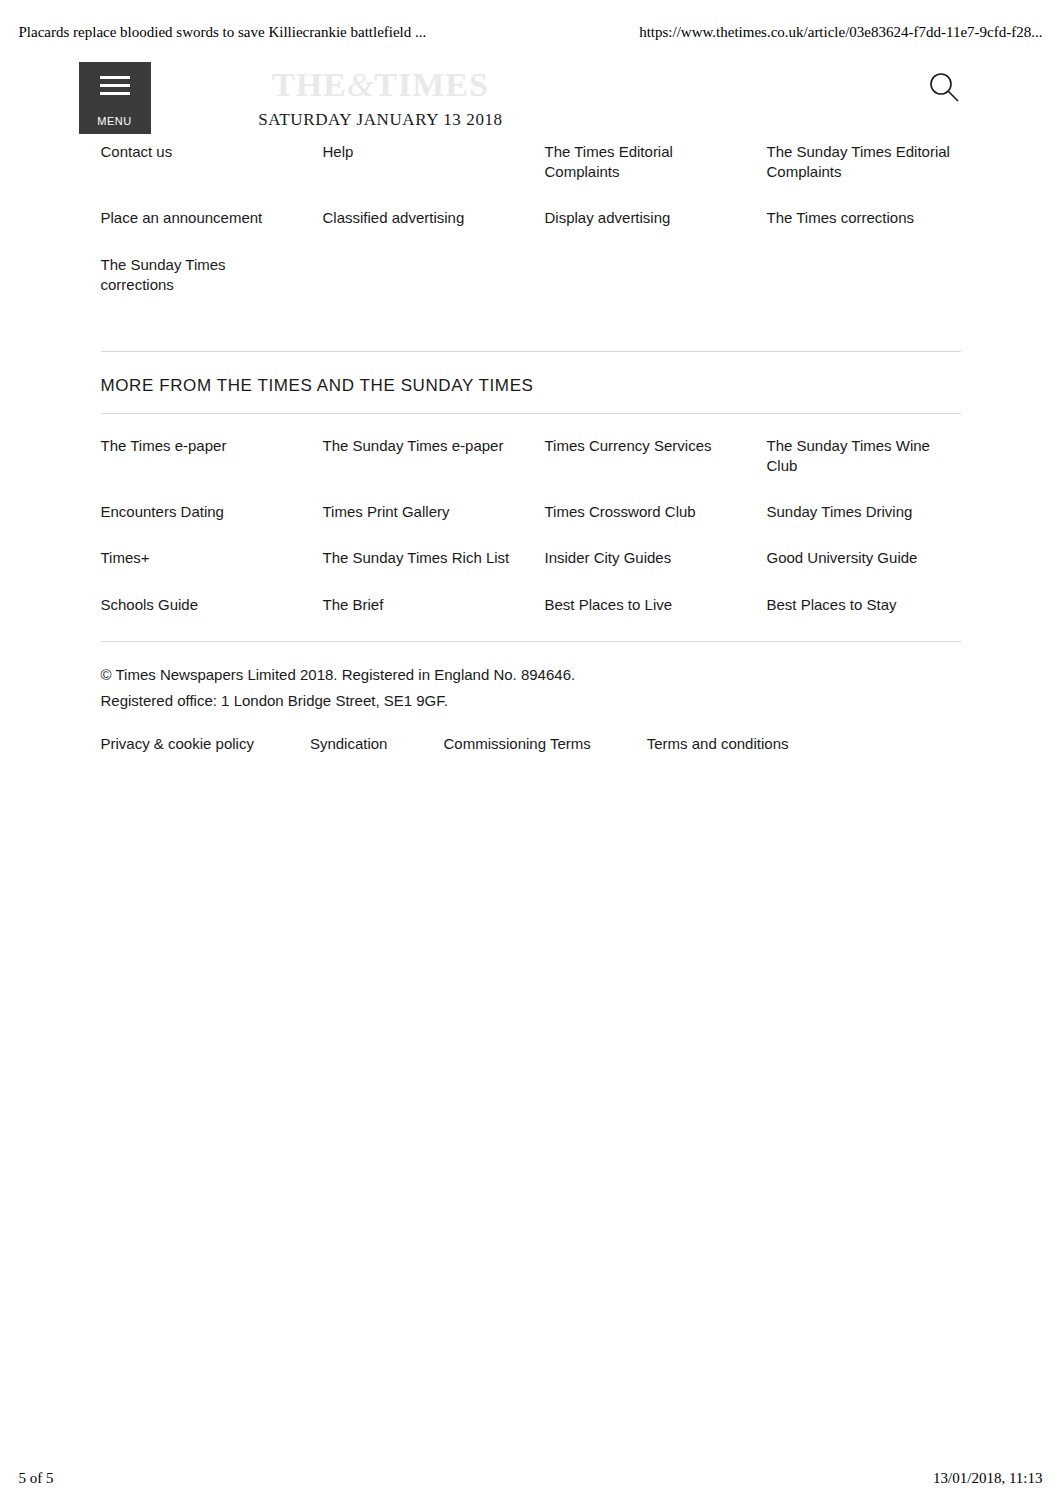Placards replace bloodied swords to save Killiecrankie battlefield ...
https://www.thetimes.co.uk/article/03e83624-f7dd-11e7-9cfd-f28...
MENU
THE&TIMES
SATURDAY JANUARY 13 2018
Contact us
Help
The Times Editorial Complaints
The Sunday Times Editorial Complaints
Place an announcement
Classified advertising
Display advertising
The Times corrections
The Sunday Times corrections
More from The Times and The Sunday Times
The Times e-paper
The Sunday Times e-paper
Times Currency Services
The Sunday Times Wine Club
Encounters Dating
Times Print Gallery
Times Crossword Club
Sunday Times Driving
Times+
The Sunday Times Rich List
Insider City Guides
Good University Guide
Schools Guide
The Brief
Best Places to Live
Best Places to Stay
© Times Newspapers Limited 2018. Registered in England No. 894646.
Registered office: 1 London Bridge Street, SE1 9GF.
Privacy & cookie policy Syndication Commissioning Terms Terms and conditions
5 of 5
13/01/2018, 11:13